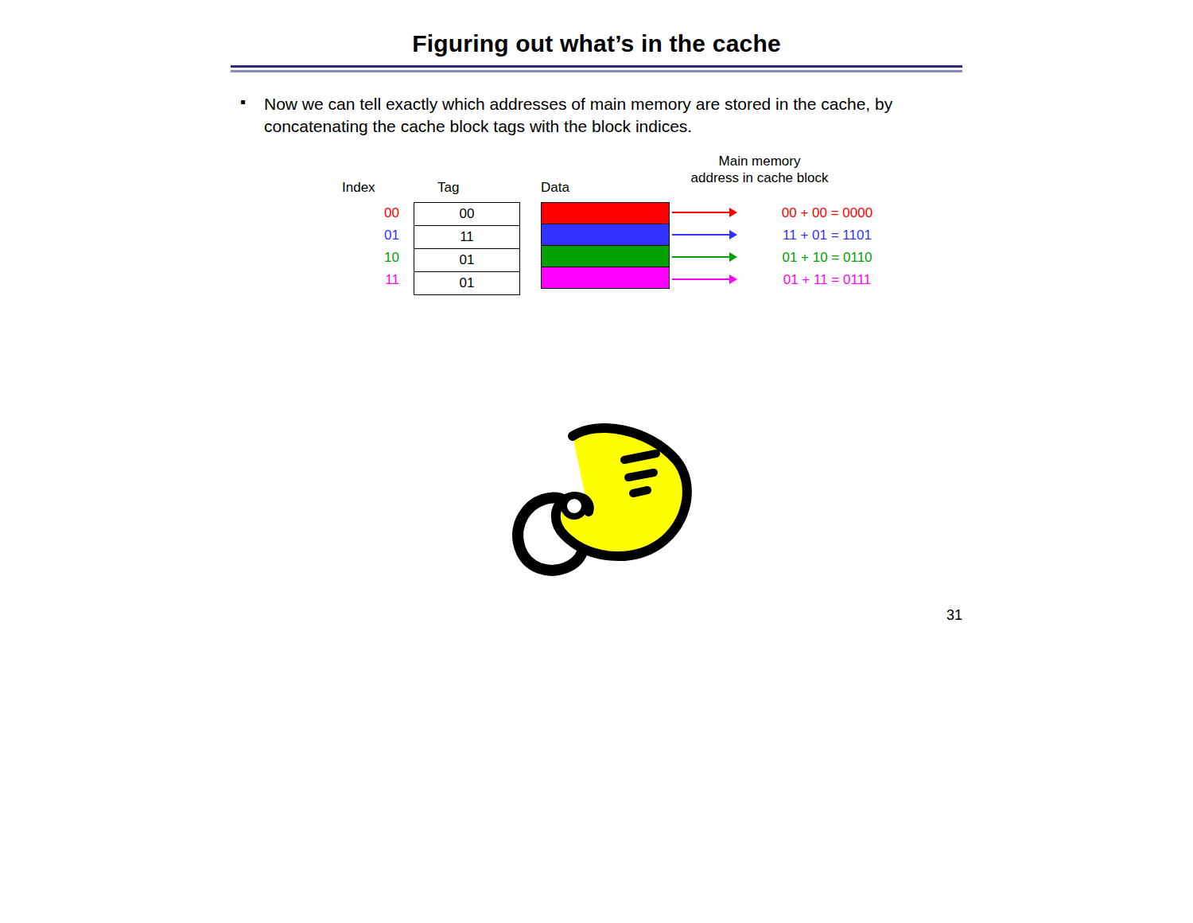Figuring out what’s in the cache
Now we can tell exactly which addresses of main memory are stored in the cache, by concatenating the cache block tags with the block indices.
Main memory
address in cache block
Index Tag Data
00
01
10
11
| 00 |
| 11 |
| 01 |
| 01 |
00 + 00 = 0000
11 + 01 = 1101
01 + 10 = 0110
01 + 11 = 0111
31